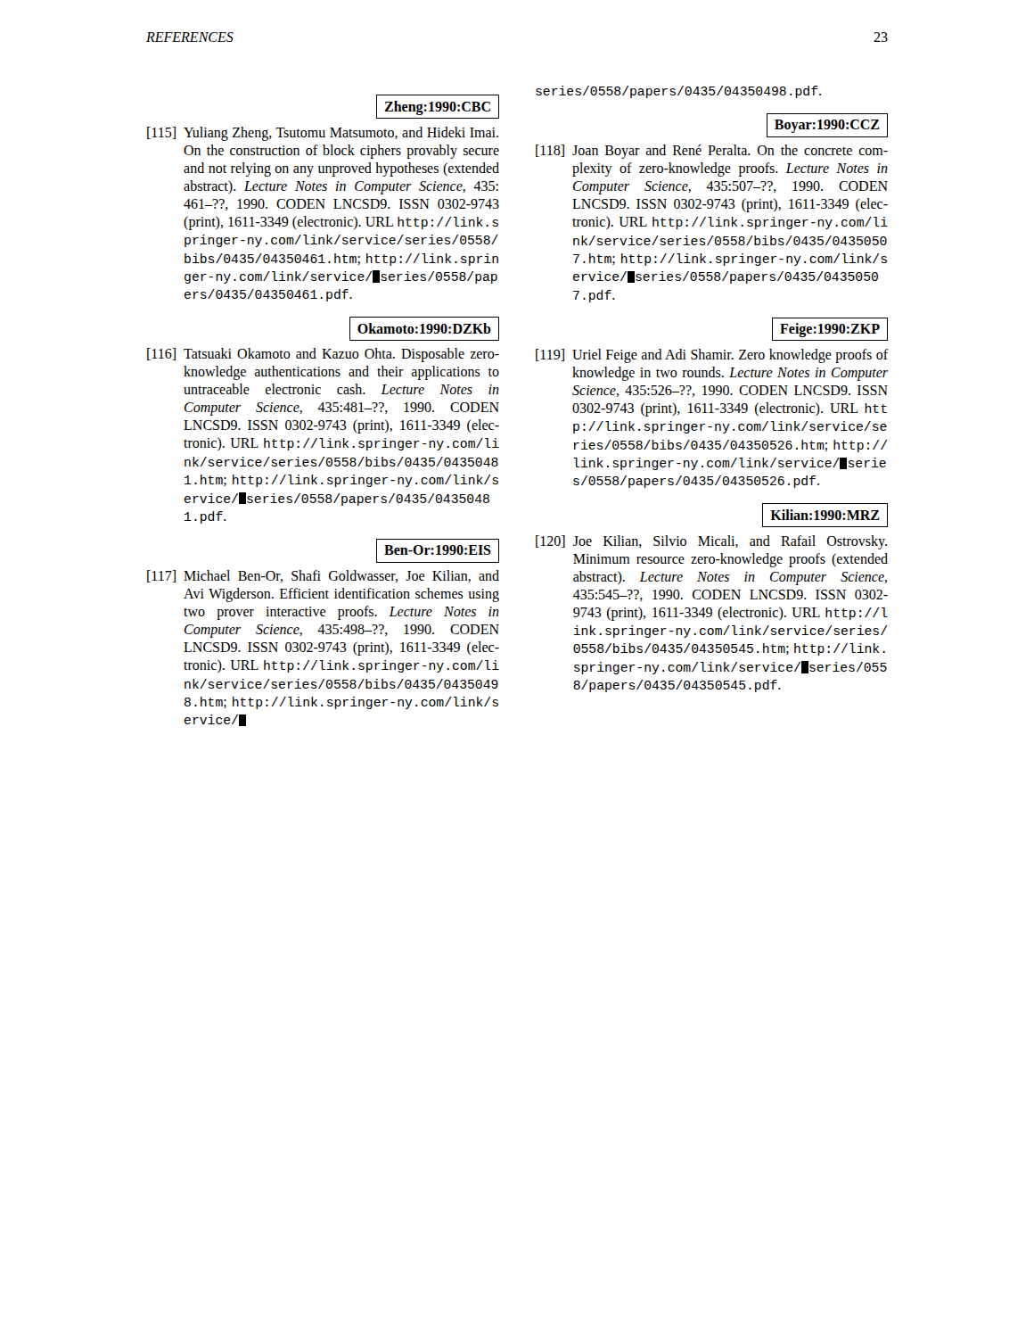REFERENCES 23
Zheng:1990:CBC
[115] Yuliang Zheng, Tsutomu Matsumoto, and Hideki Imai. On the construction of block ciphers provably secure and not relying on any unproved hypotheses (extended abstract). Lecture Notes in Computer Science, 435: 461–??, 1990. CODEN LNCSD9. ISSN 0302-9743 (print), 1611-3349 (electronic). URL http://link.springer-ny.com/link/service/series/0558/bibs/0435/04350461.htm; http://link.springer-ny.com/link/service/ series/0558/papers/0435/04350461.pdf.
Okamoto:1990:DZKb
[116] Tatsuaki Okamoto and Kazuo Ohta. Disposable zero-knowledge authentications and their applications to untraceable electronic cash. Lecture Notes in Computer Science, 435:481–??, 1990. CODEN LNCSD9. ISSN 0302-9743 (print), 1611-3349 (electronic). URL http://link.springer-ny.com/link/service/series/0558/bibs/0435/04350481.htm; http://link.springer-ny.com/link/service/ series/0558/papers/0435/04350481.pdf.
Ben-Or:1990:EIS
[117] Michael Ben-Or, Shafi Goldwasser, Joe Kilian, and Avi Wigderson. Efficient identification schemes using two prover interactive proofs. Lecture Notes in Computer Science, 435:498–??, 1990. CODEN LNCSD9. ISSN 0302-9743 (print), 1611-3349 (electronic). URL http://link.springer-ny.com/link/service/series/0558/bibs/0435/04350498.htm; http://link.springer-ny.com/link/service/
series/0558/papers/0435/04350498.pdf.
Boyar:1990:CCZ
[118] Joan Boyar and René Peralta. On the concrete complexity of zero-knowledge proofs. Lecture Notes in Computer Science, 435:507–??, 1990. CODEN LNCSD9. ISSN 0302-9743 (print), 1611-3349 (electronic). URL http://link.springer-ny.com/link/service/series/0558/bibs/0435/04350507.htm; http://link.springer-ny.com/link/service/ series/0558/papers/0435/04350507.pdf.
Feige:1990:ZKP
[119] Uriel Feige and Adi Shamir. Zero knowledge proofs of knowledge in two rounds. Lecture Notes in Computer Science, 435:526–??, 1990. CODEN LNCSD9. ISSN 0302-9743 (print), 1611-3349 (electronic). URL http://link.springer-ny.com/link/service/series/0558/bibs/0435/04350526.htm; http://link.springer-ny.com/link/service/ series/0558/papers/0435/04350526.pdf.
Kilian:1990:MRZ
[120] Joe Kilian, Silvio Micali, and Rafail Ostrovsky. Minimum resource zero-knowledge proofs (extended abstract). Lecture Notes in Computer Science, 435:545–??, 1990. CODEN LNCSD9. ISSN 0302-9743 (print), 1611-3349 (electronic). URL http://link.springer-ny.com/link/service/series/0558/bibs/0435/04350545.htm; http://link.springer-ny.com/link/service/ series/0558/papers/0435/04350545.pdf.